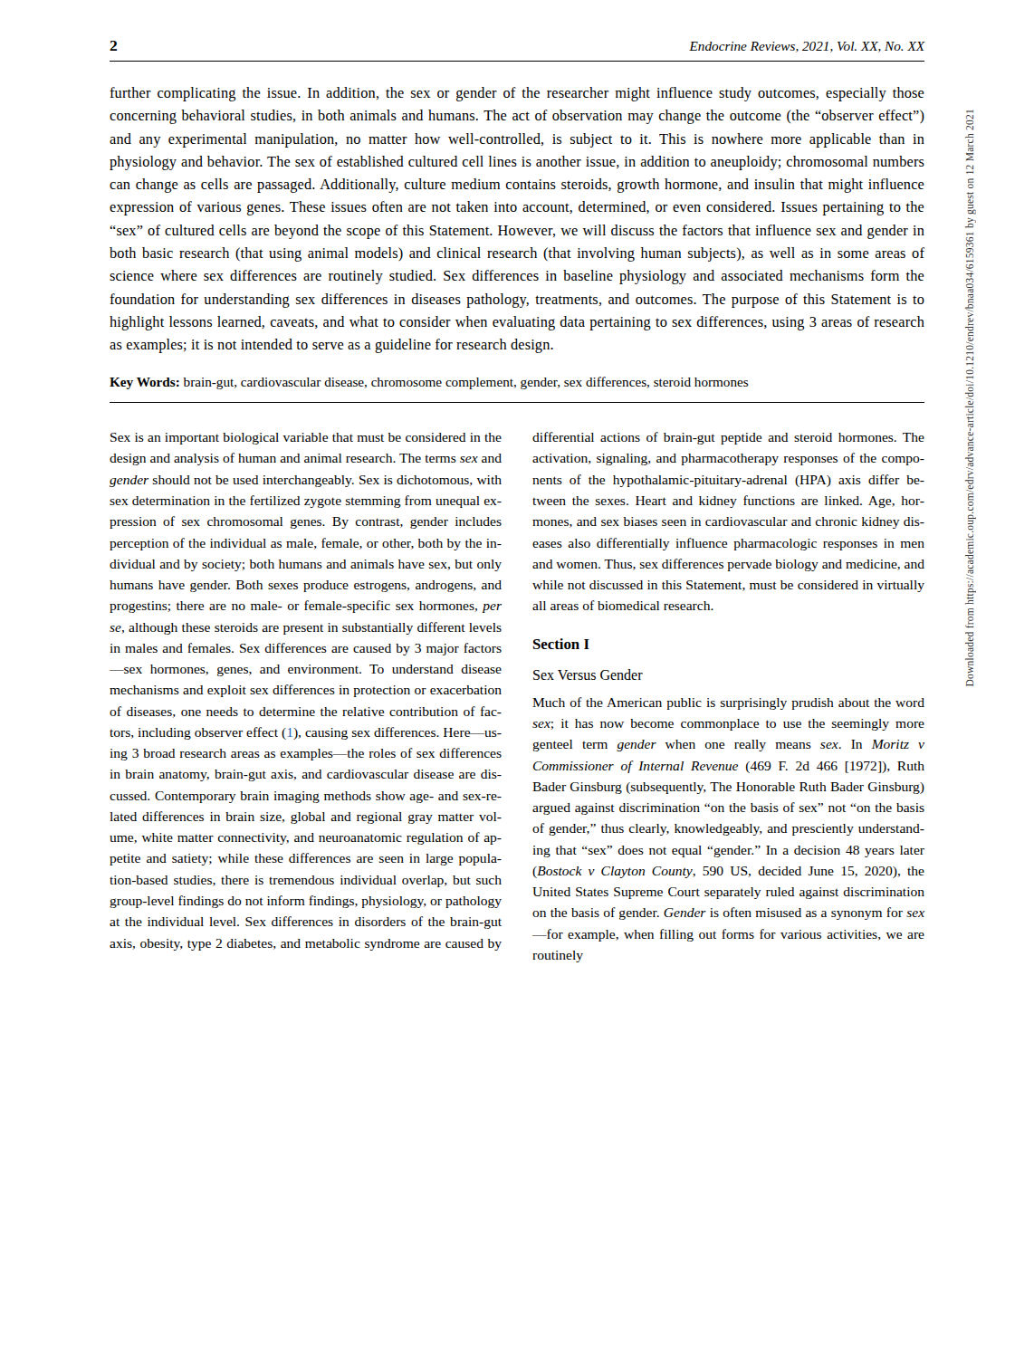2 Endocrine Reviews, 2021, Vol. XX, No. XX
Downloaded from https://academic.oup.com/edrv/advance-article/doi/10.1210/endrev/bnaa034/6159361 by guest on 12 March 2021
further complicating the issue. In addition, the sex or gender of the researcher might influence study outcomes, especially those concerning behavioral studies, in both animals and humans. The act of observation may change the outcome (the “observer effect”) and any experimental manipulation, no matter how well-controlled, is subject to it. This is nowhere more applicable than in physiology and behavior. The sex of established cultured cell lines is another issue, in addition to aneuploidy; chromosomal numbers can change as cells are passaged. Additionally, culture medium contains steroids, growth hormone, and insulin that might influence expression of various genes. These issues often are not taken into account, determined, or even considered. Issues pertaining to the “sex” of cultured cells are beyond the scope of this Statement. However, we will discuss the factors that influence sex and gender in both basic research (that using animal models) and clinical research (that involving human subjects), as well as in some areas of science where sex differences are routinely studied. Sex differences in baseline physiology and associated mechanisms form the foundation for understanding sex differences in diseases pathology, treatments, and outcomes. The purpose of this Statement is to highlight lessons learned, caveats, and what to consider when evaluating data pertaining to sex differences, using 3 areas of research as examples; it is not intended to serve as a guideline for research design.
Key Words: brain-gut, cardiovascular disease, chromosome complement, gender, sex differences, steroid hormones
Sex is an important biological variable that must be considered in the design and analysis of human and animal research. The terms sex and gender should not be used interchangeably. Sex is dichotomous, with sex determination in the fertilized zygote stemming from unequal expression of sex chromosomal genes. By contrast, gender includes perception of the individual as male, female, or other, both by the individual and by society; both humans and animals have sex, but only humans have gender. Both sexes produce estrogens, androgens, and progestins; there are no male- or female-specific sex hormones, per se, although these steroids are present in substantially different levels in males and females. Sex differences are caused by 3 major factors—sex hormones, genes, and environment. To understand disease mechanisms and exploit sex differences in protection or exacerbation of diseases, one needs to determine the relative contribution of factors, including observer effect (1), causing sex differences. Here—using 3 broad research areas as examples—the roles of sex differences in brain anatomy, brain-gut axis, and cardiovascular disease are discussed. Contemporary brain imaging methods show age- and sex-related differences in brain size, global and regional gray matter volume, white matter connectivity, and neuroanatomic regulation of appetite and satiety; while these differences are seen in large population-based studies, there is tremendous individual overlap, but such group-level findings do not inform findings, physiology, or pathology at the individual level. Sex differences in disorders of the brain-gut axis, obesity, type 2 diabetes, and metabolic syndrome are caused by differential actions of brain-gut peptide and steroid hormones. The activation, signaling, and pharmacotherapy responses of the components of the hypothalamic-pituitary-adrenal (HPA) axis differ between the sexes. Heart and kidney functions are linked. Age, hormones, and sex biases seen in cardiovascular and chronic kidney diseases also differentially influence pharmacologic responses in men and women. Thus, sex differences pervade biology and medicine, and while not discussed in this Statement, must be considered in virtually all areas of biomedical research.
Section I
Sex Versus Gender
Much of the American public is surprisingly prudish about the word sex; it has now become commonplace to use the seemingly more genteel term gender when one really means sex. In Moritz v Commissioner of Internal Revenue (469 F. 2d 466 [1972]), Ruth Bader Ginsburg (subsequently, The Honorable Ruth Bader Ginsburg) argued against discrimination “on the basis of sex” not “on the basis of gender,” thus clearly, knowledgeably, and presciently understanding that “sex” does not equal “gender.” In a decision 48 years later (Bostock v Clayton County, 590 US, decided June 15, 2020), the United States Supreme Court separately ruled against discrimination on the basis of gender. Gender is often misused as a synonym for sex—for example, when filling out forms for various activities, we are routinely